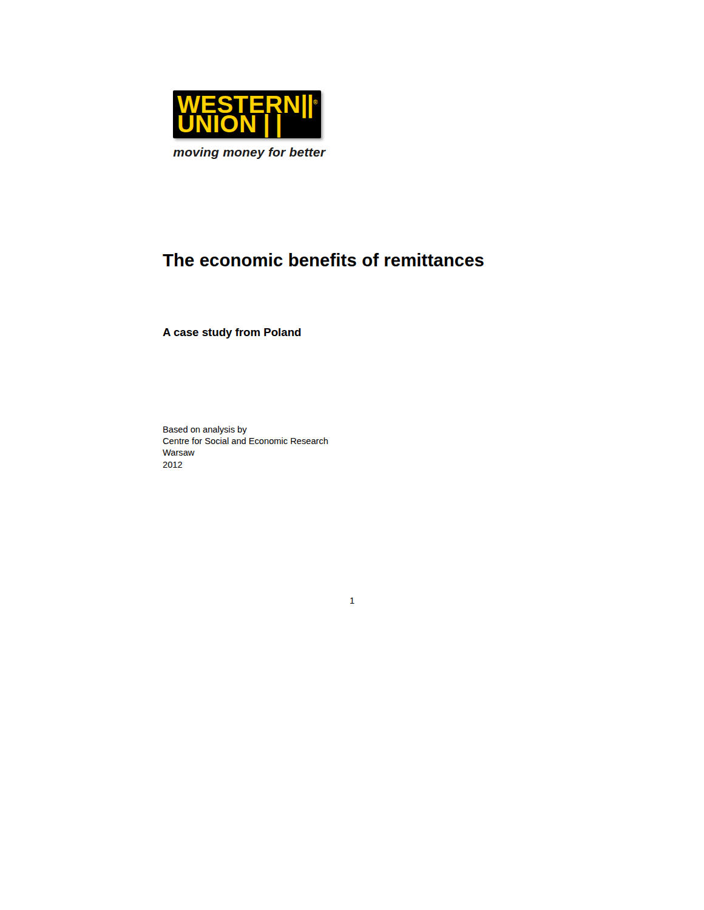WESTERN||® UNION | |
moving money for better
The economic benefits of remittances
A case study from Poland
Based on analysis by
Centre for Social and Economic Research
Warsaw
2012
1